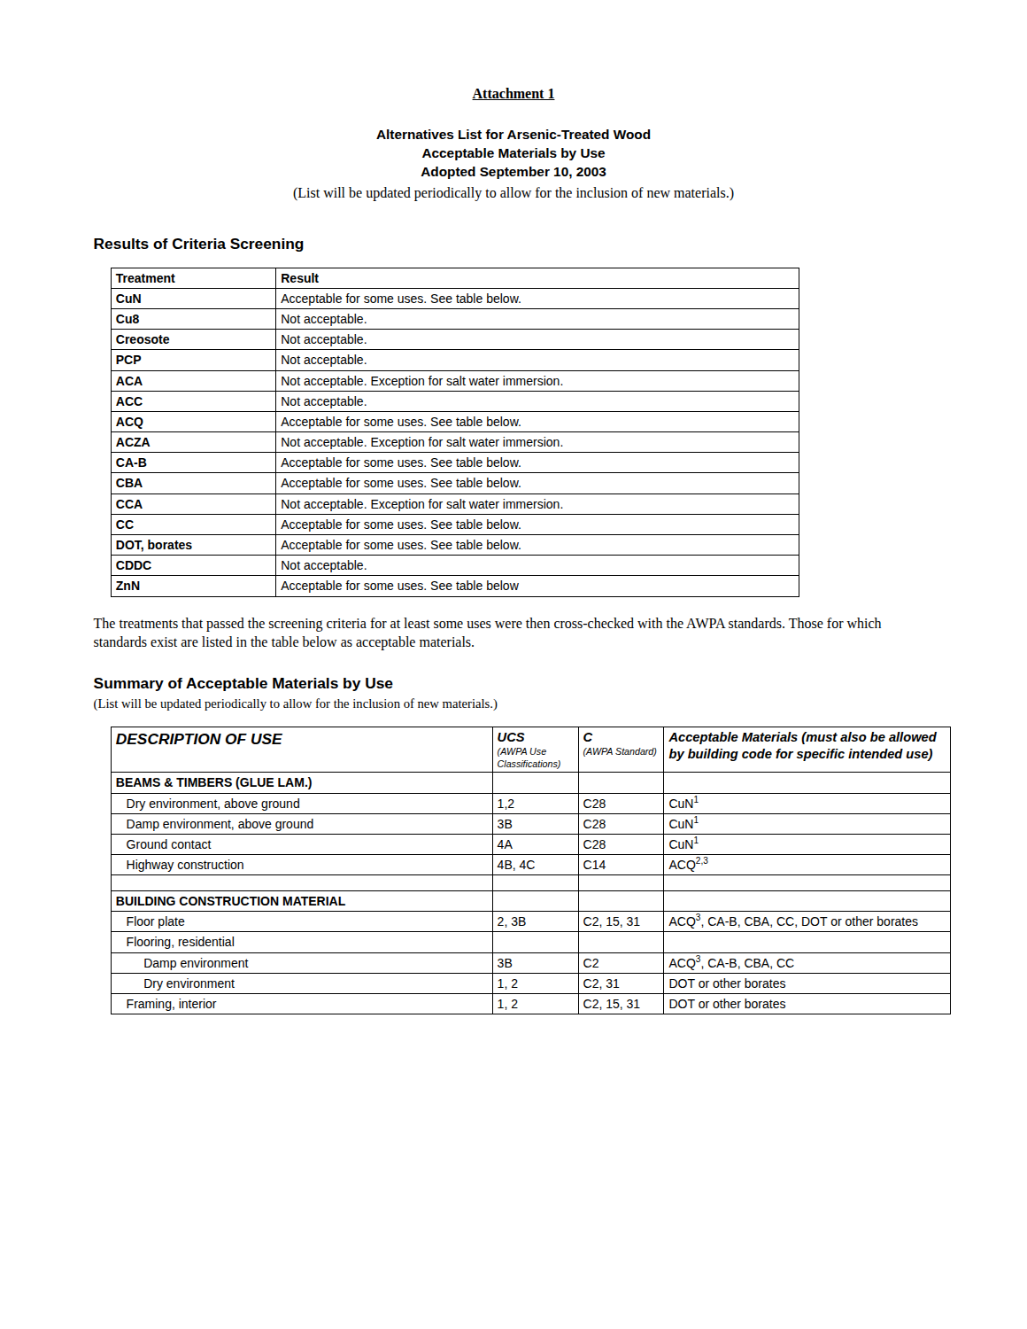Attachment 1
Alternatives List for Arsenic-Treated Wood
Acceptable Materials by Use
Adopted September 10, 2003
(List will be updated periodically to allow for the inclusion of new materials.)
Results of Criteria Screening
| Treatment | Result |
| --- | --- |
| CuN | Acceptable for some uses. See table below. |
| Cu8 | Not acceptable. |
| Creosote | Not acceptable. |
| PCP | Not acceptable. |
| ACA | Not acceptable. Exception for salt water immersion. |
| ACC | Not acceptable. |
| ACQ | Acceptable for some uses. See table below. |
| ACZA | Not acceptable. Exception for salt water immersion. |
| CA-B | Acceptable for some uses. See table below. |
| CBA | Acceptable for some uses. See table below. |
| CCA | Not acceptable. Exception for salt water immersion. |
| CC | Acceptable for some uses. See table below. |
| DOT, borates | Acceptable for some uses. See table below. |
| CDDC | Not acceptable. |
| ZnN | Acceptable for some uses. See table below |
The treatments that passed the screening criteria for at least some uses were then cross-checked with the AWPA standards. Those for which standards exist are listed in the table below as acceptable materials.
Summary of Acceptable Materials by Use
(List will be updated periodically to allow for the inclusion of new materials.)
| DESCRIPTION OF USE | UCS (AWPA Use Classifications) | C (AWPA Standard) | Acceptable Materials (must also be allowed by building code for specific intended use) |
| --- | --- | --- | --- |
| BEAMS & TIMBERS (GLUE LAM.) | | | |
| Dry environment, above ground | 1,2 | C28 | CuN 1 |
| Damp environment, above ground | 3B | C28 | CuN 1 |
| Ground contact | 4A | C28 | CuN 1 |
| Highway construction | 4B, 4C | C14 | ACQ 2,3 |
| BUILDING CONSTRUCTION MATERIAL | | | |
| Floor plate | 2, 3B | C2, 15, 31 | ACQ 3 , CA-B, CBA, CC, DOT or other borates |
| Flooring, residential | | | |
| Damp environment | 3B | C2 | ACQ 3 , CA-B, CBA, CC |
| Dry environment | 1, 2 | C2, 31 | DOT or other borates |
| Framing, interior | 1, 2 | C2, 15, 31 | DOT or other borates |